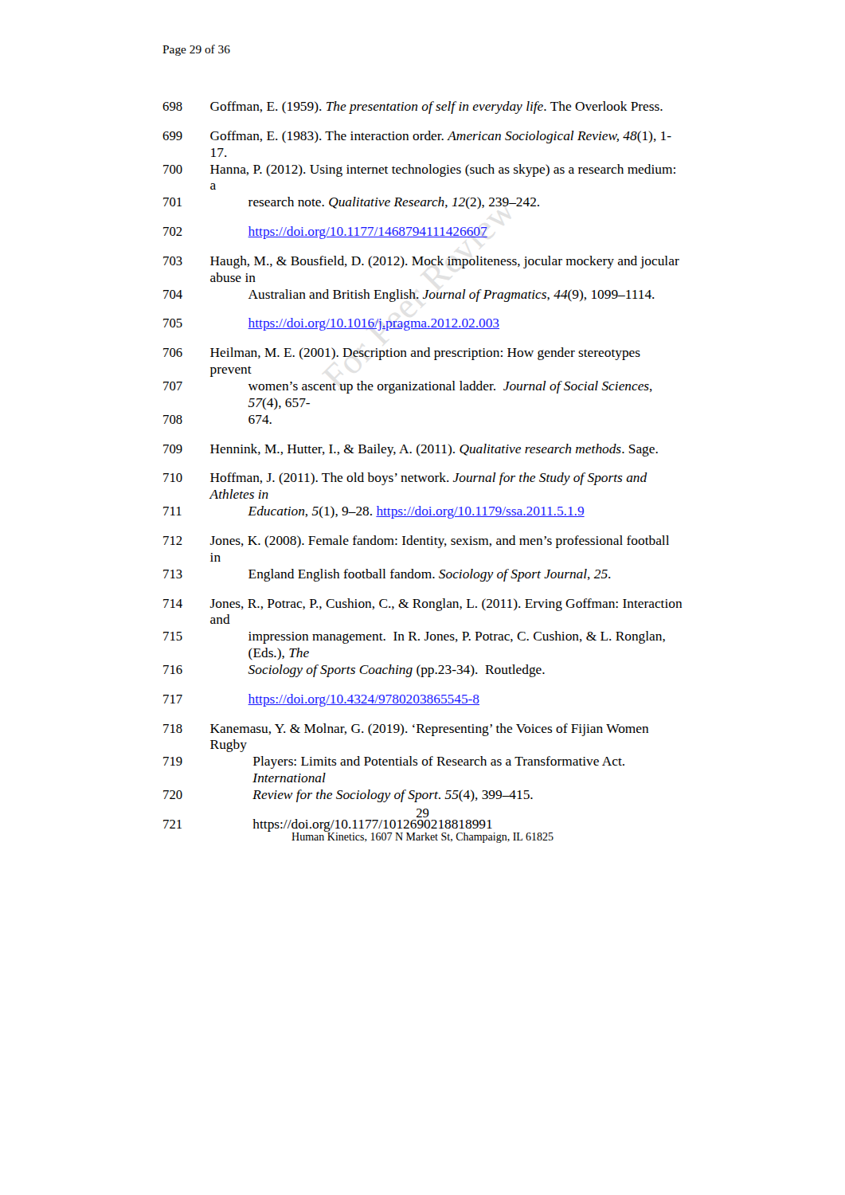Page 29 of 36
For Peer Review
698 Goffman, E. (1959). The presentation of self in everyday life. The Overlook Press.
699 Goffman, E. (1983). The interaction order. American Sociological Review, 48(1), 1-17.
700 Hanna, P. (2012). Using internet technologies (such as skype) as a research medium: a
701 research note. Qualitative Research, 12(2), 239–242.
702 https://doi.org/10.1177/1468794111426607
703 Haugh, M., & Bousfield, D. (2012). Mock impoliteness, jocular mockery and jocular abuse in
704 Australian and British English. Journal of Pragmatics, 44(9), 1099–1114.
705 https://doi.org/10.1016/j.pragma.2012.02.003
706 Heilman, M. E. (2001). Description and prescription: How gender stereotypes prevent
707 women’s ascent up the organizational ladder. Journal of Social Sciences, 57(4), 657-
708674.
709 Hennink, M., Hutter, I., & Bailey, A. (2011). Qualitative research methods. Sage.
710 Hoffman, J. (2011). The old boys’ network. Journal for the Study of Sports and Athletes in
711 Education, 5(1), 9–28. https://doi.org/10.1179/ssa.2011.5.1.9
712 Jones, K. (2008). Female fandom: Identity, sexism, and men’s professional football in
713 England English football fandom. Sociology of Sport Journal, 25.
714 Jones, R., Potrac, P., Cushion, C., & Ronglan, L. (2011). Erving Goffman: Interaction and
715 impression management. In R. Jones, P. Potrac, C. Cushion, & L. Ronglan, (Eds.), The
716 Sociology of Sports Coaching (pp.23-34). Routledge.
717 https://doi.org/10.4324/9780203865545-8
718 Kanemasu, Y. & Molnar, G. (2019). ‘Representing’ the Voices of Fijian Women Rugby
719 Players: Limits and Potentials of Research as a Transformative Act. International
720 Review for the Sociology of Sport. 55(4), 399–415.
721 https://doi.org/10.1177/1012690218818991
29
Human Kinetics, 1607 N Market St, Champaign, IL 61825